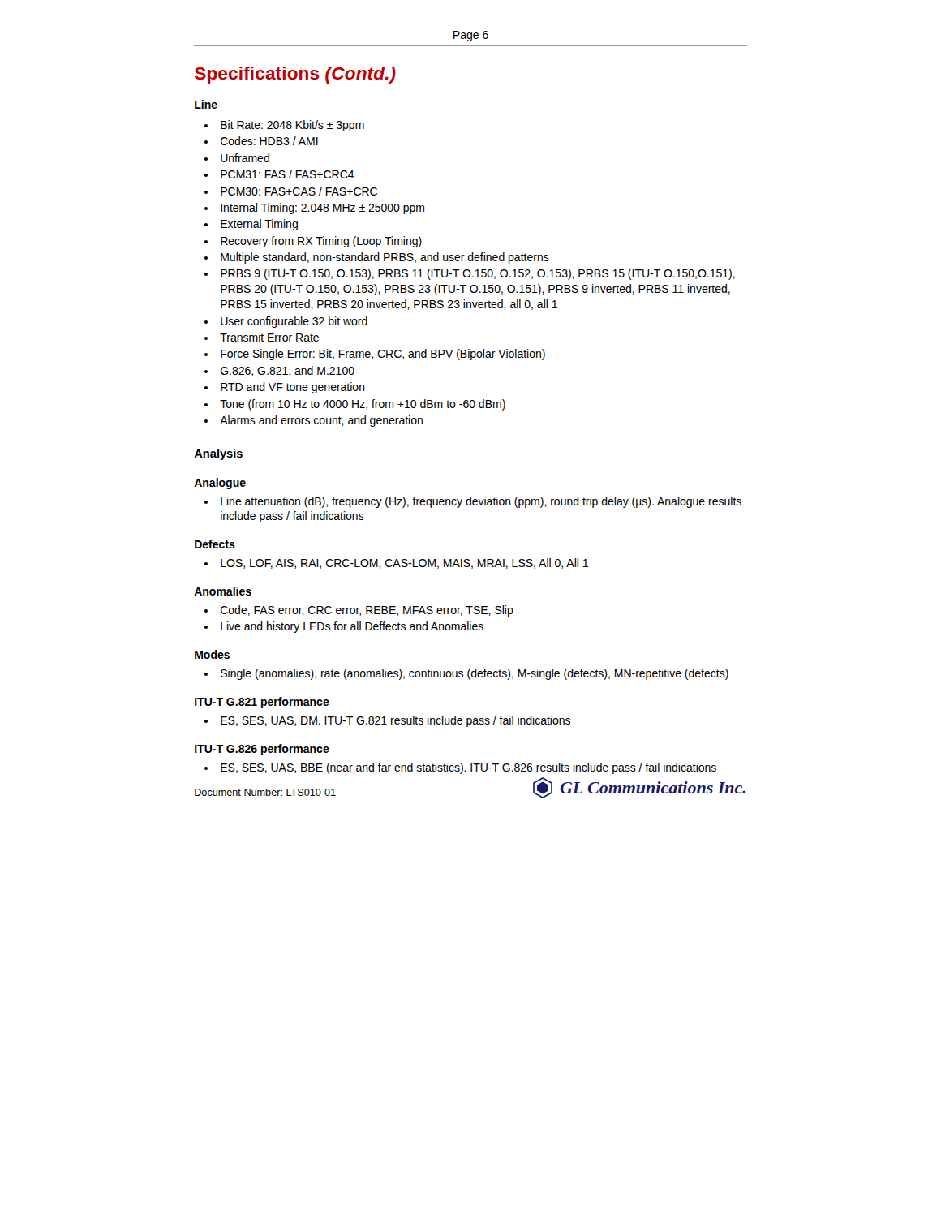Page 6
Specifications (Contd.)
Line
Bit Rate: 2048 Kbit/s ± 3ppm
Codes: HDB3 / AMI
Unframed
PCM31: FAS / FAS+CRC4
PCM30: FAS+CAS / FAS+CRC
Internal Timing: 2.048 MHz ± 25000 ppm
External Timing
Recovery from RX Timing (Loop Timing)
Multiple standard, non-standard PRBS, and user defined patterns
PRBS 9 (ITU-T O.150, O.153), PRBS 11 (ITU-T O.150, O.152, O.153), PRBS 15 (ITU-T O.150,O.151), PRBS 20 (ITU-T O.150, O.153), PRBS 23 (ITU-T O.150, O.151), PRBS 9 inverted, PRBS 11 inverted, PRBS 15 inverted, PRBS 20 inverted, PRBS 23 inverted, all 0, all 1
User configurable 32 bit word
Transmit Error Rate
Force Single Error: Bit, Frame, CRC, and BPV (Bipolar Violation)
G.826, G.821, and M.2100
RTD and VF tone generation
Tone (from 10 Hz to 4000 Hz, from +10 dBm to -60 dBm)
Alarms and errors count, and generation
Analysis
Analogue
Line attenuation (dB), frequency (Hz), frequency deviation (ppm), round trip delay (µs). Analogue results include pass / fail indications
Defects
LOS, LOF, AIS, RAI, CRC-LOM, CAS-LOM, MAIS, MRAI, LSS, All 0, All 1
Anomalies
Code, FAS error, CRC error, REBE, MFAS error, TSE, Slip
Live and history LEDs for all Deffects and Anomalies
Modes
Single (anomalies), rate (anomalies), continuous (defects), M-single (defects), MN-repetitive (defects)
ITU-T G.821 performance
ES, SES, UAS, DM. ITU-T G.821 results include pass / fail indications
ITU-T G.826 performance
ES, SES, UAS, BBE (near and far end statistics). ITU-T G.826 results include pass / fail indications
Document Number: LTS010-01
GL Communications Inc.